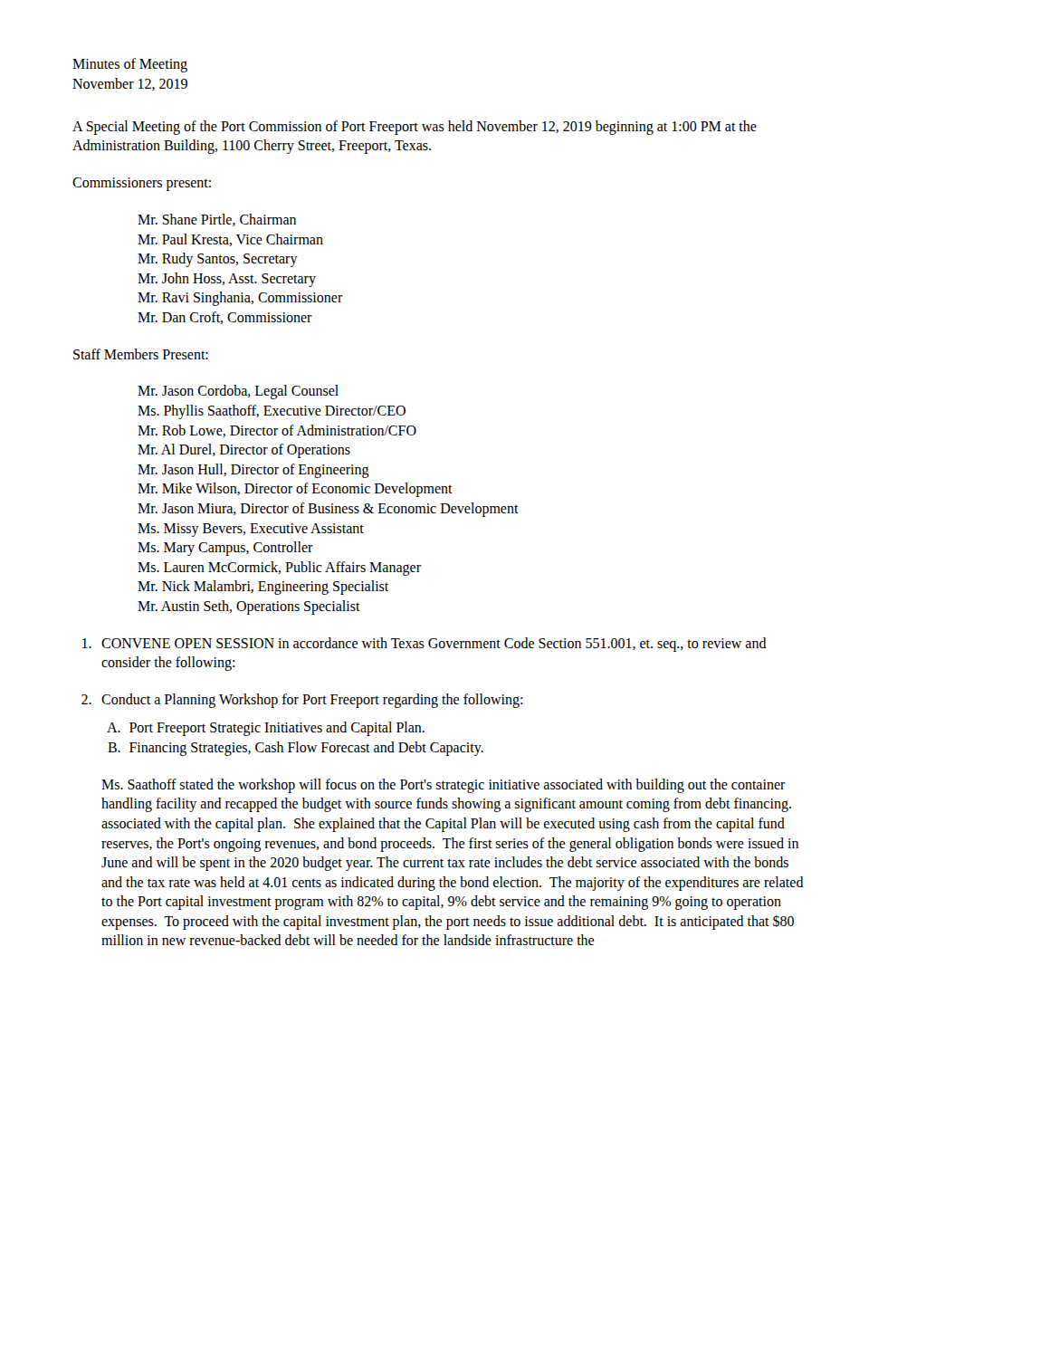Minutes of Meeting
November 12, 2019
A Special Meeting of the Port Commission of Port Freeport was held November 12, 2019 beginning at 1:00 PM at the Administration Building, 1100 Cherry Street, Freeport, Texas.
Commissioners present:
Mr. Shane Pirtle, Chairman
Mr. Paul Kresta, Vice Chairman
Mr. Rudy Santos, Secretary
Mr. John Hoss, Asst. Secretary
Mr. Ravi Singhania, Commissioner
Mr. Dan Croft, Commissioner
Staff Members Present:
Mr. Jason Cordoba, Legal Counsel
Ms. Phyllis Saathoff, Executive Director/CEO
Mr. Rob Lowe, Director of Administration/CFO
Mr. Al Durel, Director of Operations
Mr. Jason Hull, Director of Engineering
Mr. Mike Wilson, Director of Economic Development
Mr. Jason Miura, Director of Business & Economic Development
Ms. Missy Bevers, Executive Assistant
Ms. Mary Campus, Controller
Ms. Lauren McCormick, Public Affairs Manager
Mr. Nick Malambri, Engineering Specialist
Mr. Austin Seth, Operations Specialist
CONVENE OPEN SESSION in accordance with Texas Government Code Section 551.001, et. seq., to review and consider the following:
Conduct a Planning Workshop for Port Freeport regarding the following:
Port Freeport Strategic Initiatives and Capital Plan.
Financing Strategies, Cash Flow Forecast and Debt Capacity.
Ms. Saathoff stated the workshop will focus on the Port's strategic initiative associated with building out the container handling facility and recapped the budget with source funds showing a significant amount coming from debt financing. associated with the capital plan. She explained that the Capital Plan will be executed using cash from the capital fund reserves, the Port's ongoing revenues, and bond proceeds. The first series of the general obligation bonds were issued in June and will be spent in the 2020 budget year. The current tax rate includes the debt service associated with the bonds and the tax rate was held at 4.01 cents as indicated during the bond election. The majority of the expenditures are related to the Port capital investment program with 82% to capital, 9% debt service and the remaining 9% going to operation expenses. To proceed with the capital investment plan, the port needs to issue additional debt. It is anticipated that $80 million in new revenue-backed debt will be needed for the landside infrastructure the